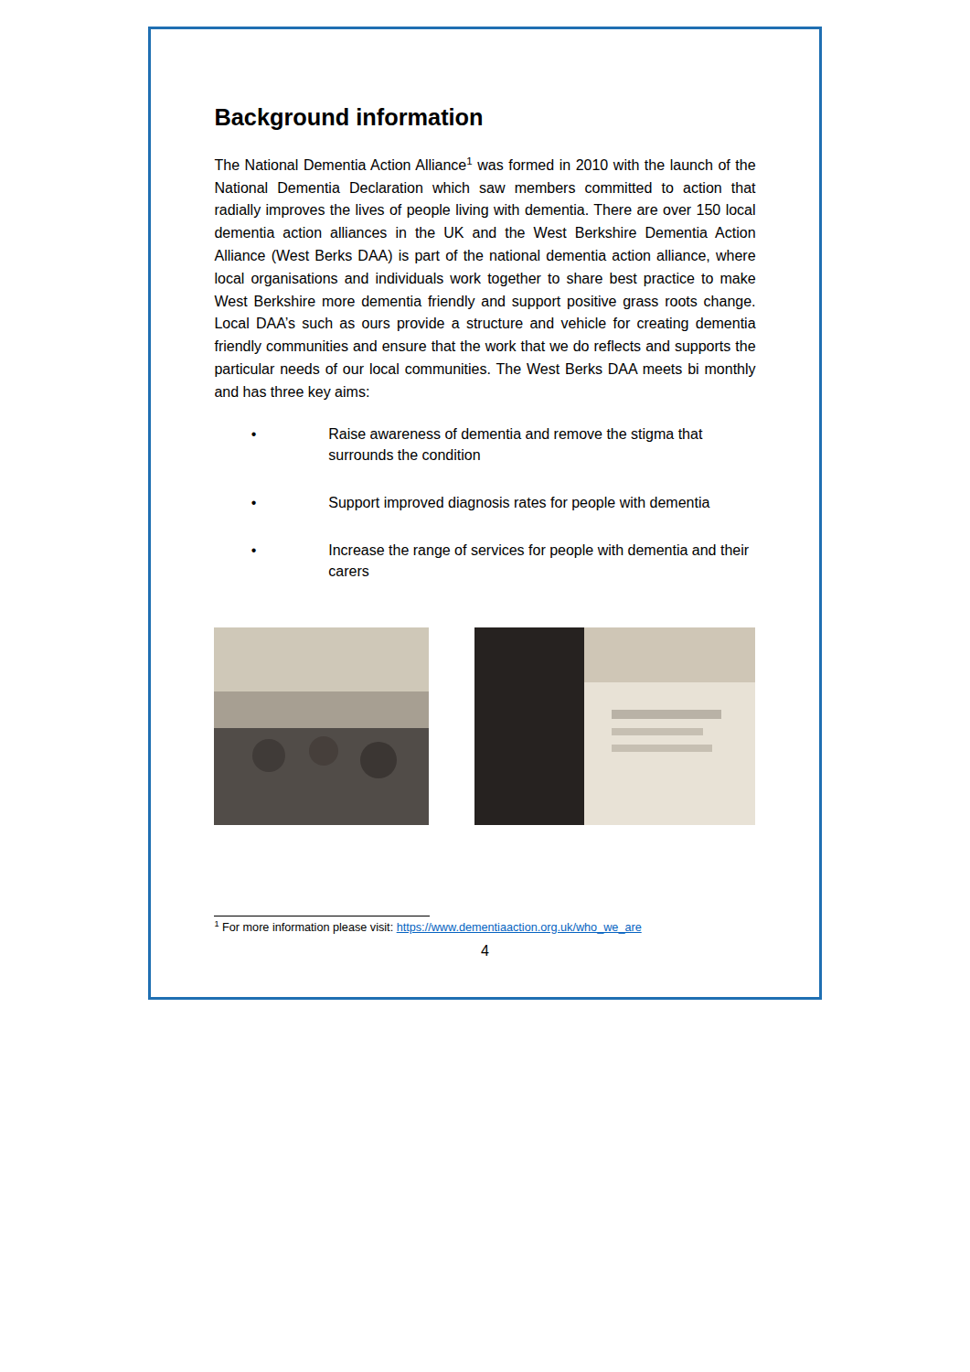Background information
The National Dementia Action Alliance1 was formed in 2010 with the launch of the National Dementia Declaration which saw members committed to action that radially improves the lives of people living with dementia. There are over 150 local dementia action alliances in the UK and the West Berkshire Dementia Action Alliance (West Berks DAA) is part of the national dementia action alliance, where local organisations and individuals work together to share best practice to make West Berkshire more dementia friendly and support positive grass roots change. Local DAA’s such as ours provide a structure and vehicle for creating dementia friendly communities and ensure that the work that we do reflects and supports the particular needs of our local communities. The West Berks DAA meets bi monthly and has three key aims:
Raise awareness of dementia and remove the stigma that surrounds the condition
Support improved diagnosis rates for people with dementia
Increase the range of services for people with dementia and their carers
1 For more information please visit: https://www.dementiaaction.org.uk/who_we_are
4